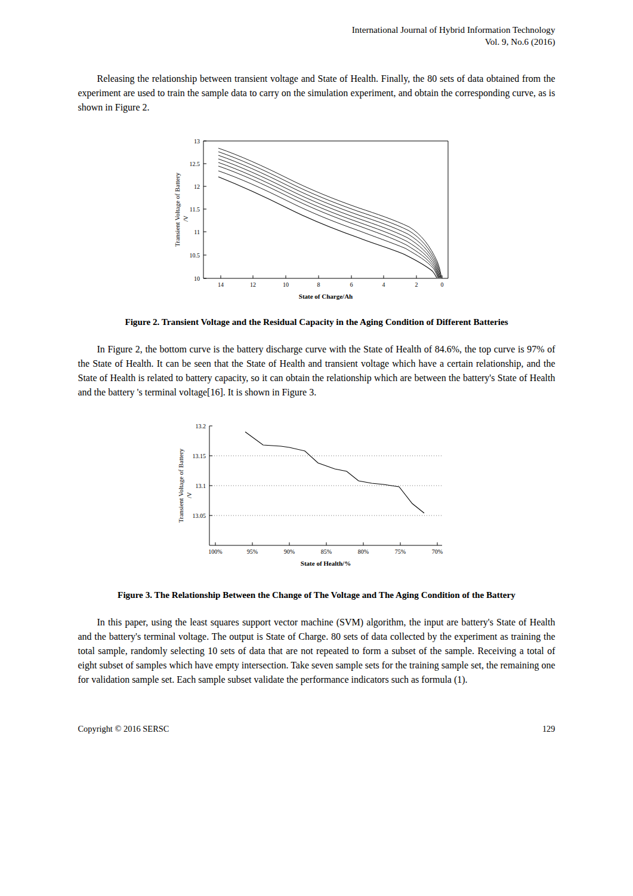International Journal of Hybrid Information Technology Vol. 9, No.6 (2016)
Releasing the relationship between transient voltage and State of Health. Finally, the 80 sets of data obtained from the experiment are used to train the sample data to carry on the simulation experiment, and obtain the corresponding curve, as is shown in Figure 2.
13 12.5 12 11.5 11 10.5 10 14 12 10 8 6 4 2 0 State of Charge/Ah Transient Voltage of Battery /V
Figure 2. Transient Voltage and the Residual Capacity in the Aging Condition of Different Batteries
In Figure 2, the bottom curve is the battery discharge curve with the State of Health of 84.6%, the top curve is 97% of the State of Health. It can be seen that the State of Health and transient voltage which have a certain relationship, and the State of Health is related to battery capacity, so it can obtain the relationship which are between the battery's State of Health and the battery 's terminal voltage[16]. It is shown in Figure 3.
13.2 13.15 13.1 13.05 100% 95% 90% 85% 80% 75% 70% State of Health/% Transient Voltage of Battery /V
Figure 3. The Relationship Between the Change of The Voltage and The Aging Condition of the Battery
In this paper, using the least squares support vector machine (SVM) algorithm, the input are battery's State of Health and the battery's terminal voltage. The output is State of Charge. 80 sets of data collected by the experiment as training the total sample, randomly selecting 10 sets of data that are not repeated to form a subset of the sample. Receiving a total of eight subset of samples which have empty intersection. Take seven sample sets for the training sample set, the remaining one for validation sample set. Each sample subset validate the performance indicators such as formula (1).
Copyright © 2016 SERSC 129